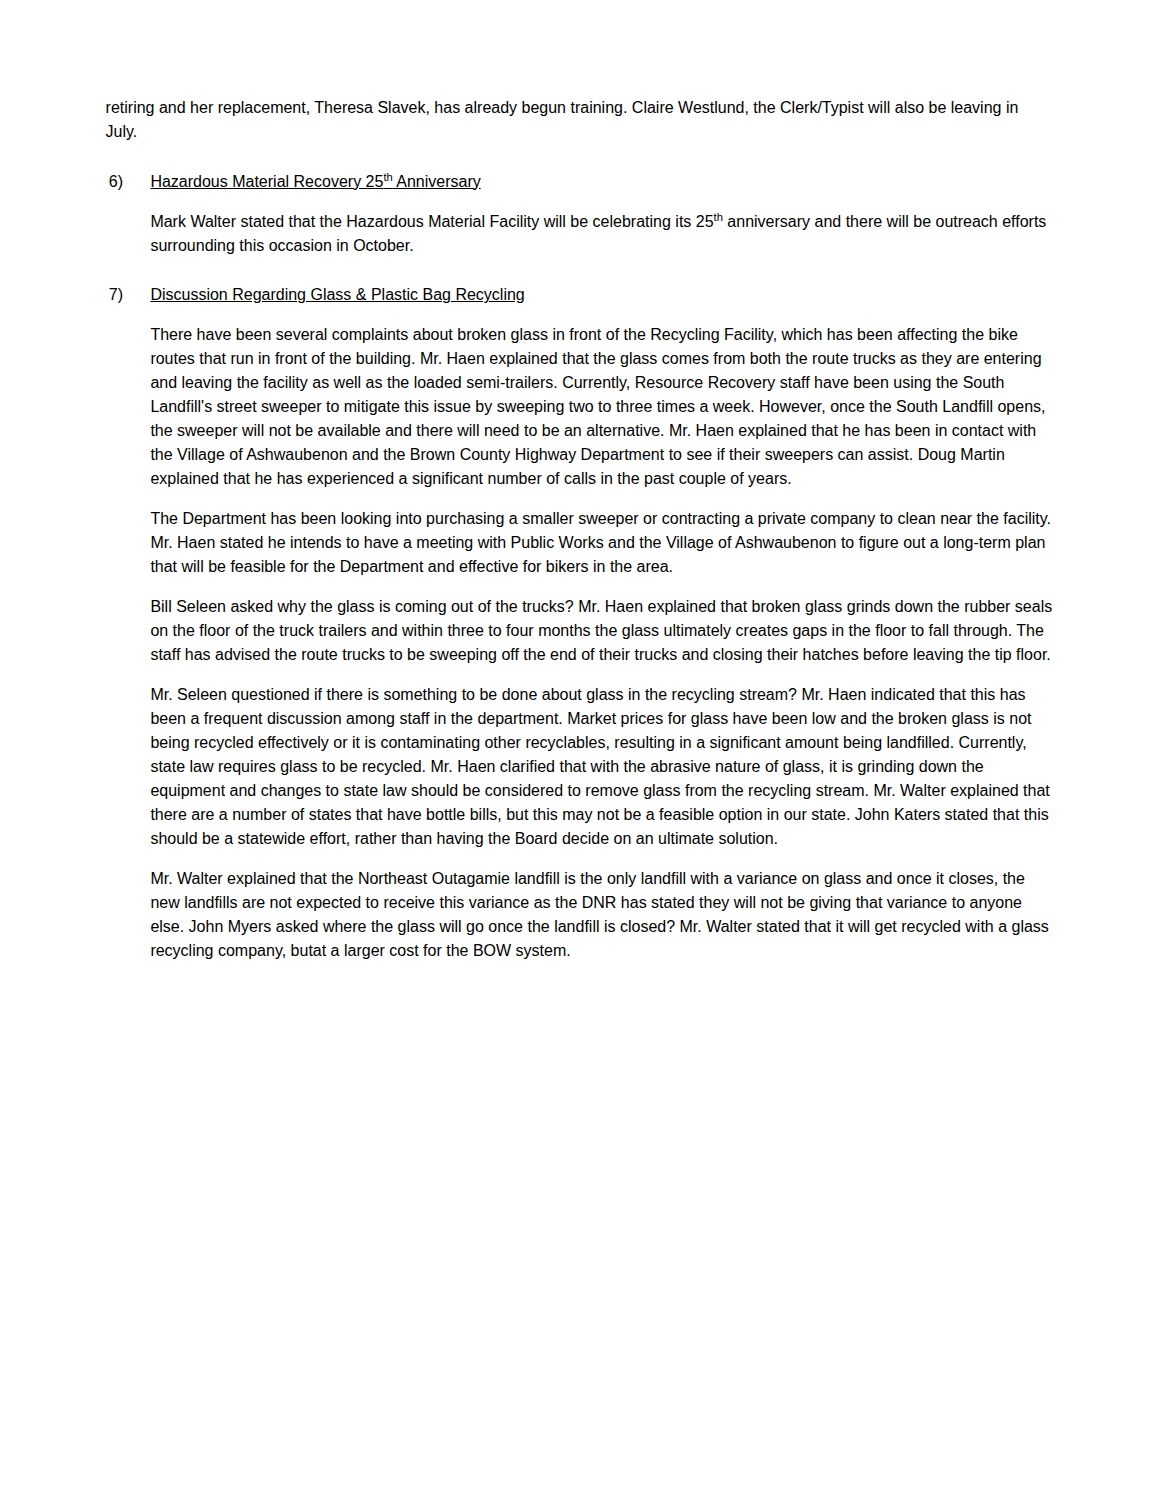retiring and her replacement, Theresa Slavek, has already begun training. Claire Westlund, the Clerk/Typist will also be leaving in July.
6)
Hazardous Material Recovery 25th Anniversary
Mark Walter stated that the Hazardous Material Facility will be celebrating its 25th anniversary and there will be outreach efforts surrounding this occasion in October.
7)
Discussion Regarding Glass & Plastic Bag Recycling
There have been several complaints about broken glass in front of the Recycling Facility, which has been affecting the bike routes that run in front of the building. Mr. Haen explained that the glass comes from both the route trucks as they are entering and leaving the facility as well as the loaded semi-trailers. Currently, Resource Recovery staff have been using the South Landfill's street sweeper to mitigate this issue by sweeping two to three times a week. However, once the South Landfill opens, the sweeper will not be available and there will need to be an alternative. Mr. Haen explained that he has been in contact with the Village of Ashwaubenon and the Brown County Highway Department to see if their sweepers can assist. Doug Martin explained that he has experienced a significant number of calls in the past couple of years.
The Department has been looking into purchasing a smaller sweeper or contracting a private company to clean near the facility. Mr. Haen stated he intends to have a meeting with Public Works and the Village of Ashwaubenon to figure out a long-term plan that will be feasible for the Department and effective for bikers in the area.
Bill Seleen asked why the glass is coming out of the trucks? Mr. Haen explained that broken glass grinds down the rubber seals on the floor of the truck trailers and within three to four months the glass ultimately creates gaps in the floor to fall through. The staff has advised the route trucks to be sweeping off the end of their trucks and closing their hatches before leaving the tip floor.
Mr. Seleen questioned if there is something to be done about glass in the recycling stream? Mr. Haen indicated that this has been a frequent discussion among staff in the department. Market prices for glass have been low and the broken glass is not being recycled effectively or it is contaminating other recyclables, resulting in a significant amount being landfilled. Currently, state law requires glass to be recycled. Mr. Haen clarified that with the abrasive nature of glass, it is grinding down the equipment and changes to state law should be considered to remove glass from the recycling stream. Mr. Walter explained that there are a number of states that have bottle bills, but this may not be a feasible option in our state. John Katers stated that this should be a statewide effort, rather than having the Board decide on an ultimate solution.
Mr. Walter explained that the Northeast Outagamie landfill is the only landfill with a variance on glass and once it closes, the new landfills are not expected to receive this variance as the DNR has stated they will not be giving that variance to anyone else. John Myers asked where the glass will go once the landfill is closed? Mr. Walter stated that it will get recycled with a glass recycling company, butat a larger cost for the BOW system.